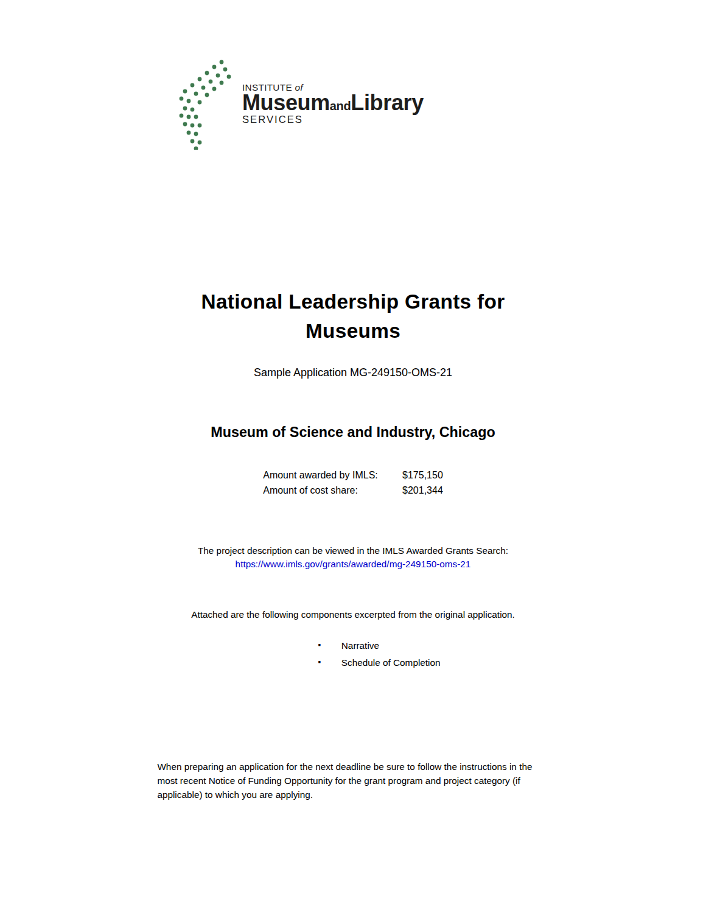INSTITUTE of
Museumand Library
SERVICES
National Leadership Grants for Museums
Sample Application MG-249150-OMS-21
Museum of Science and Industry, Chicago
| Amount awarded by IMLS: | $175,150 |
| Amount of cost share: | $201,344 |
The project description can be viewed in the IMLS Awarded Grants Search:
https://www.imls.gov/grants/awarded/mg-249150-oms-21
Attached are the following components excerpted from the original application.
Narrative
Schedule of Completion
When preparing an application for the next deadline be sure to follow the instructions in the most recent Notice of Funding Opportunity for the grant program and project category (if applicable) to which you are applying.